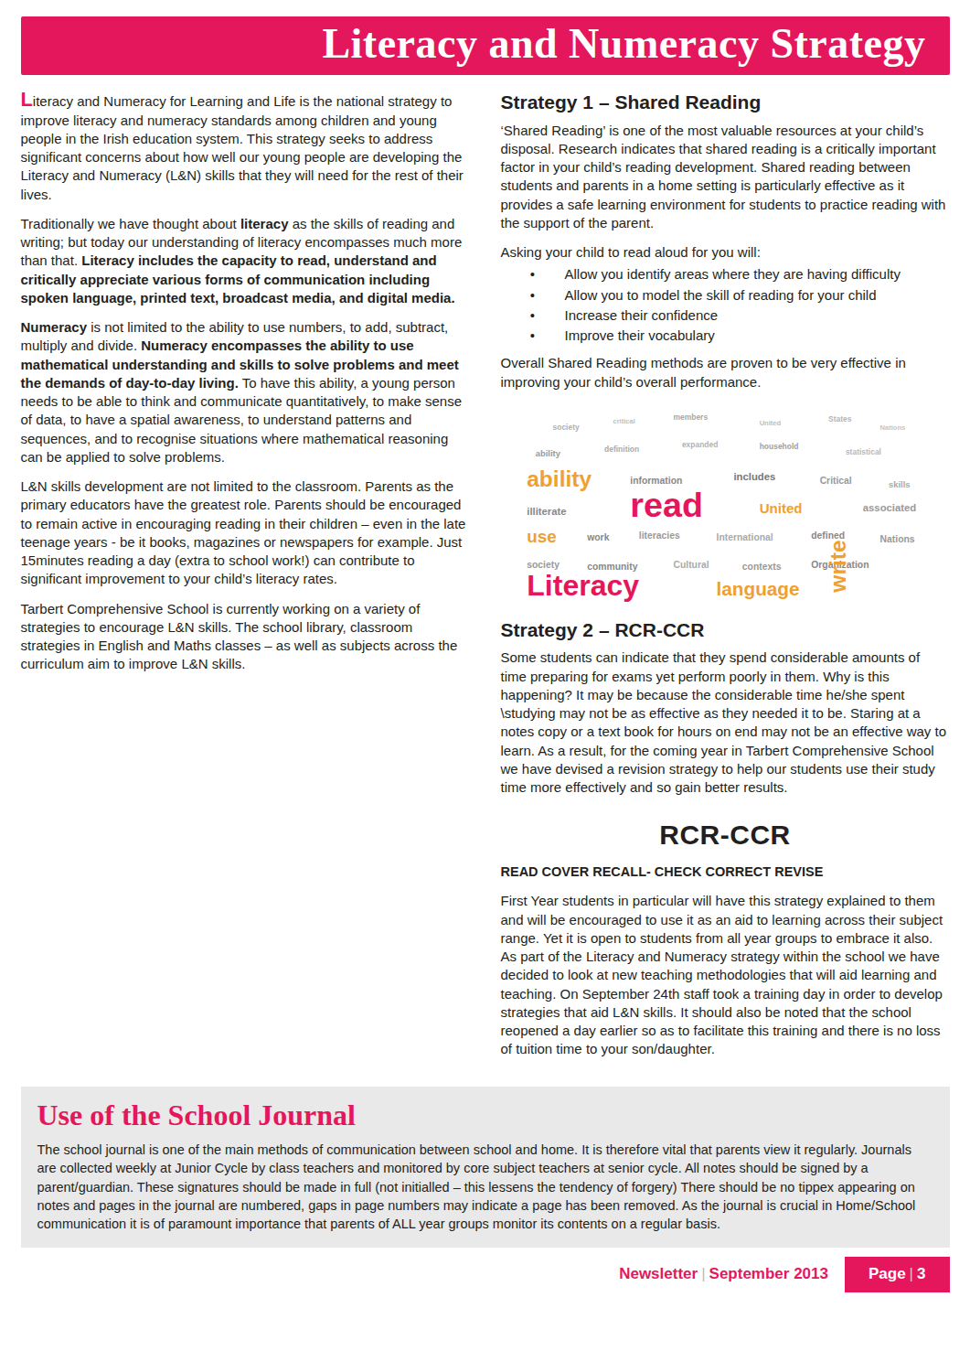Literacy and Numeracy Strategy
Literacy and Numeracy for Learning and Life is the national strategy to improve literacy and numeracy standards among children and young people in the Irish education system. This strategy seeks to address significant concerns about how well our young people are developing the Literacy and Numeracy (L&N) skills that they will need for the rest of their lives.
Traditionally we have thought about literacy as the skills of reading and writing; but today our understanding of literacy encompasses much more than that. Literacy includes the capacity to read, understand and critically appreciate various forms of communication including spoken language, printed text, broadcast media, and digital media.
Numeracy is not limited to the ability to use numbers, to add, subtract, multiply and divide. Numeracy encompasses the ability to use mathematical understanding and skills to solve problems and meet the demands of day-to-day living. To have this ability, a young person needs to be able to think and communicate quantitatively, to make sense of data, to have a spatial awareness, to understand patterns and sequences, and to recognise situations where mathematical reasoning can be applied to solve problems.
L&N skills development are not limited to the classroom. Parents as the primary educators have the greatest role. Parents should be encouraged to remain active in encouraging reading in their children – even in the late teenage years - be it books, magazines or newspapers for example. Just 15minutes reading a day (extra to school work!) can contribute to significant improvement to your child’s literacy rates.
Tarbert Comprehensive School is currently working on a variety of strategies to encourage L&N skills. The school library, classroom strategies in English and Maths classes – as well as subjects across the curriculum aim to improve L&N skills.
Strategy 1 – Shared Reading
‘Shared Reading’ is one of the most valuable resources at your child’s disposal. Research indicates that shared reading is a critically important factor in your child’s reading development. Shared reading between students and parents in a home setting is particularly effective as it provides a safe learning environment for students to practice reading with the support of the parent.
Asking your child to read aloud for you will:
•Allow you identify areas where they are having difficulty
•Allow you to model the skill of reading for your child
•Increase their confidence
•Improve their vocabulary
Overall Shared Reading methods are proven to be very effective in improving your child’s overall performance.
Strategy 2 – RCR-CCR
Some students can indicate that they spend considerable amounts of time preparing for exams yet perform poorly in them. Why is this happening? It may be because the considerable time he/she spent \studying may not be as effective as they needed it to be. Staring at a notes copy or a text book for hours on end may not be an effective way to learn. As a result, for the coming year in Tarbert Comprehensive School we have devised a revision strategy to help our students use their study time more effectively and so gain better results.
RCR-CCR
READ COVER RECALL- CHECK CORRECT REVISE
First Year students in particular will have this strategy explained to them and will be encouraged to use it as an aid to learning across their subject range. Yet it is open to students from all year groups to embrace it also. As part of the Literacy and Numeracy strategy within the school we have decided to look at new teaching methodologies that will aid learning and teaching. On September 24th staff took a training day in order to develop strategies that aid L&N skills. It should also be noted that the school reopened a day earlier so as to facilitate this training and there is no loss of tuition time to your son/daughter.
Use of the School Journal
The school journal is one of the main methods of communication between school and home. It is therefore vital that parents view it regularly. Journals are collected weekly at Junior Cycle by class teachers and monitored by core subject teachers at senior cycle. All notes should be signed by a parent/guardian. These signatures should be made in full (not initialled – this lessens the tendency of forgery) There should be no tippex appearing on notes and pages in the journal are numbered, gaps in page numbers may indicate a page has been removed. As the journal is crucial in Home/School communication it is of paramount importance that parents of ALL year groups monitor its contents on a regular basis.
Newsletter|September 2013
Page|3